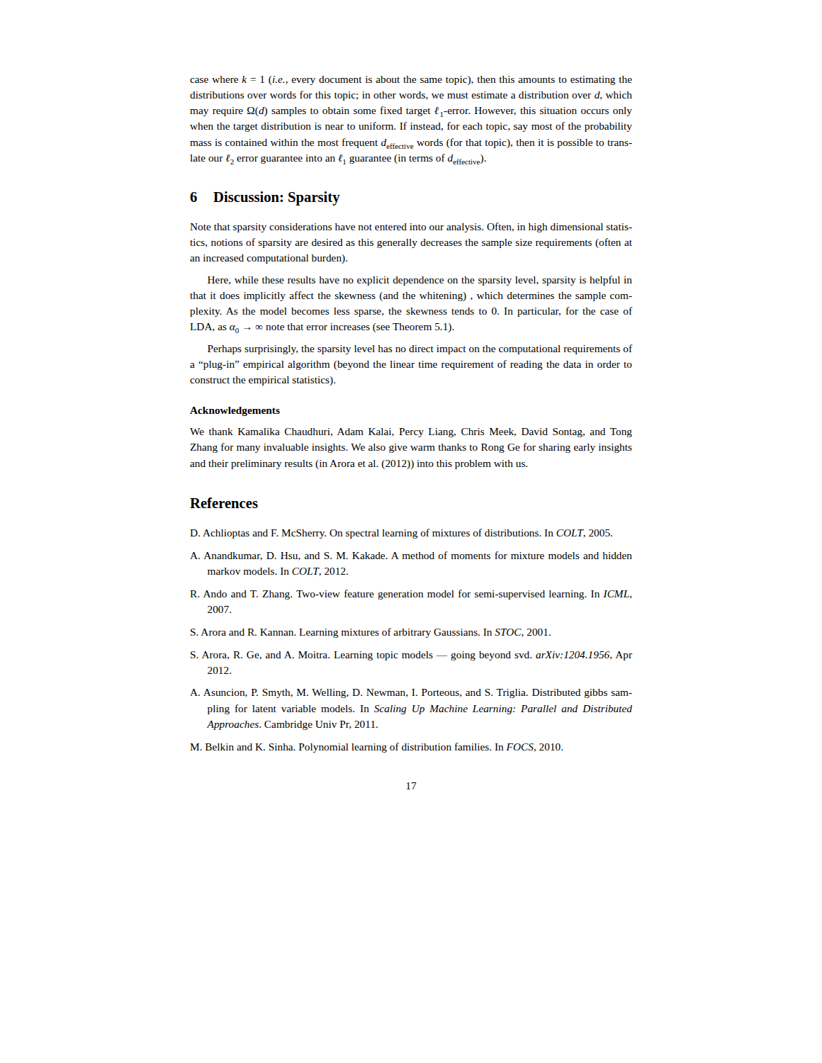case where k = 1 (i.e., every document is about the same topic), then this amounts to estimating the distributions over words for this topic; in other words, we must estimate a distribution over d, which may require Ω(d) samples to obtain some fixed target ℓ1-error. However, this situation occurs only when the target distribution is near to uniform. If instead, for each topic, say most of the probability mass is contained within the most frequent deffective words (for that topic), then it is possible to translate our ℓ2 error guarantee into an ℓ1 guarantee (in terms of deffective).
6 Discussion: Sparsity
Note that sparsity considerations have not entered into our analysis. Often, in high dimensional statistics, notions of sparsity are desired as this generally decreases the sample size requirements (often at an increased computational burden).
Here, while these results have no explicit dependence on the sparsity level, sparsity is helpful in that it does implicitly affect the skewness (and the whitening) , which determines the sample complexity. As the model becomes less sparse, the skewness tends to 0. In particular, for the case of LDA, as α0 → ∞ note that error increases (see Theorem 5.1).
Perhaps surprisingly, the sparsity level has no direct impact on the computational requirements of a “plug-in” empirical algorithm (beyond the linear time requirement of reading the data in order to construct the empirical statistics).
Acknowledgements
We thank Kamalika Chaudhuri, Adam Kalai, Percy Liang, Chris Meek, David Sontag, and Tong Zhang for many invaluable insights. We also give warm thanks to Rong Ge for sharing early insights and their preliminary results (in Arora et al. (2012)) into this problem with us.
References
D. Achlioptas and F. McSherry. On spectral learning of mixtures of distributions. In COLT, 2005.
A. Anandkumar, D. Hsu, and S. M. Kakade. A method of moments for mixture models and hidden markov models. In COLT, 2012.
R. Ando and T. Zhang. Two-view feature generation model for semi-supervised learning. In ICML, 2007.
S. Arora and R. Kannan. Learning mixtures of arbitrary Gaussians. In STOC, 2001.
S. Arora, R. Ge, and A. Moitra. Learning topic models — going beyond svd. arXiv:1204.1956, Apr 2012.
A. Asuncion, P. Smyth, M. Welling, D. Newman, I. Porteous, and S. Triglia. Distributed gibbs sampling for latent variable models. In Scaling Up Machine Learning: Parallel and Distributed Approaches. Cambridge Univ Pr, 2011.
M. Belkin and K. Sinha. Polynomial learning of distribution families. In FOCS, 2010.
17